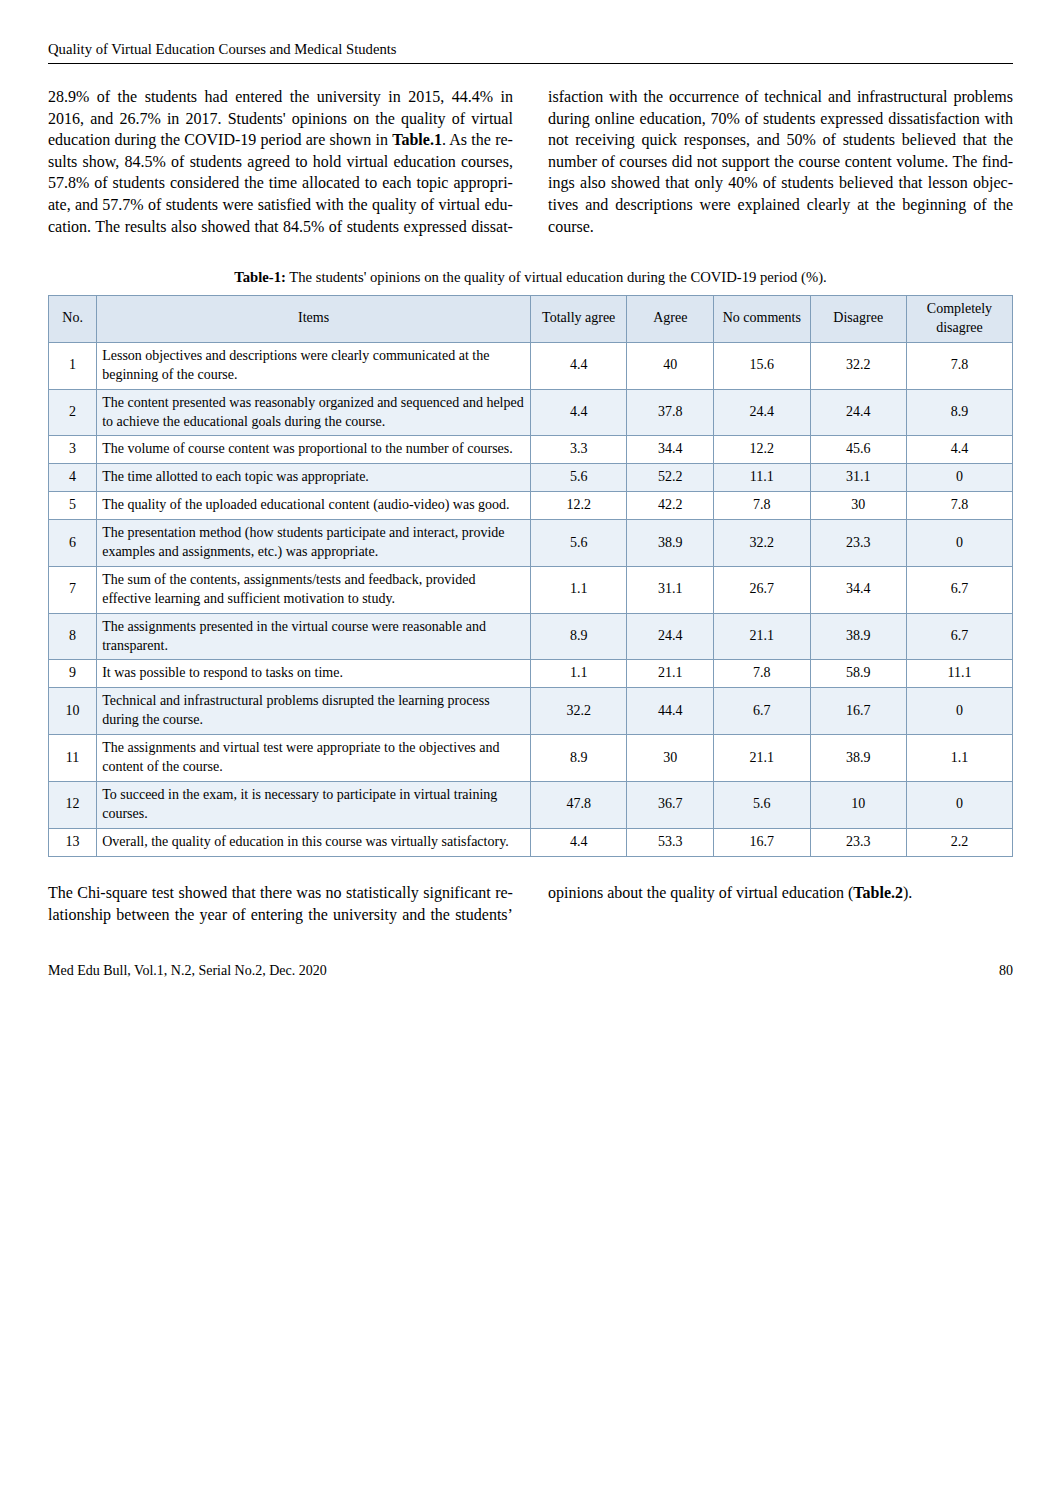Quality of Virtual Education Courses and Medical Students
28.9% of the students had entered the university in 2015, 44.4% in 2016, and 26.7% in 2017. Students' opinions on the quality of virtual education during the COVID-19 period are shown in Table.1. As the results show, 84.5% of students agreed to hold virtual education courses, 57.8% of students considered the time allocated to each topic appropriate, and 57.7% of students were satisfied with the quality of virtual education. The results also showed that 84.5% of students expressed dissatisfaction with the occurrence of technical and infrastructural problems during online education, 70% of students expressed dissatisfaction with not receiving quick responses, and 50% of students believed that the number of courses did not support the course content volume. The findings also showed that only 40% of students believed that lesson objectives and descriptions were explained clearly at the beginning of the course.
Table-1: The students' opinions on the quality of virtual education during the COVID-19 period (%).
| No. | Items | Totally agree | Agree | No comments | Disagree | Completely disagree |
| --- | --- | --- | --- | --- | --- | --- |
| 1 | Lesson objectives and descriptions were clearly communicated at the beginning of the course. | 4.4 | 40 | 15.6 | 32.2 | 7.8 |
| 2 | The content presented was reasonably organized and sequenced and helped to achieve the educational goals during the course. | 4.4 | 37.8 | 24.4 | 24.4 | 8.9 |
| 3 | The volume of course content was proportional to the number of courses. | 3.3 | 34.4 | 12.2 | 45.6 | 4.4 |
| 4 | The time allotted to each topic was appropriate. | 5.6 | 52.2 | 11.1 | 31.1 | 0 |
| 5 | The quality of the uploaded educational content (audio-video) was good. | 12.2 | 42.2 | 7.8 | 30 | 7.8 |
| 6 | The presentation method (how students participate and interact, provide examples and assignments, etc.) was appropriate. | 5.6 | 38.9 | 32.2 | 23.3 | 0 |
| 7 | The sum of the contents, assignments/tests and feedback, provided effective learning and sufficient motivation to study. | 1.1 | 31.1 | 26.7 | 34.4 | 6.7 |
| 8 | The assignments presented in the virtual course were reasonable and transparent. | 8.9 | 24.4 | 21.1 | 38.9 | 6.7 |
| 9 | It was possible to respond to tasks on time. | 1.1 | 21.1 | 7.8 | 58.9 | 11.1 |
| 10 | Technical and infrastructural problems disrupted the learning process during the course. | 32.2 | 44.4 | 6.7 | 16.7 | 0 |
| 11 | The assignments and virtual test were appropriate to the objectives and content of the course. | 8.9 | 30 | 21.1 | 38.9 | 1.1 |
| 12 | To succeed in the exam, it is necessary to participate in virtual training courses. | 47.8 | 36.7 | 5.6 | 10 | 0 |
| 13 | Overall, the quality of education in this course was virtually satisfactory. | 4.4 | 53.3 | 16.7 | 23.3 | 2.2 |
The Chi-square test showed that there was no statistically significant relationship between the year of entering the university and the students’ opinions about the quality of virtual education (Table.2).
Med Edu Bull, Vol.1, N.2, Serial No.2, Dec. 2020 80